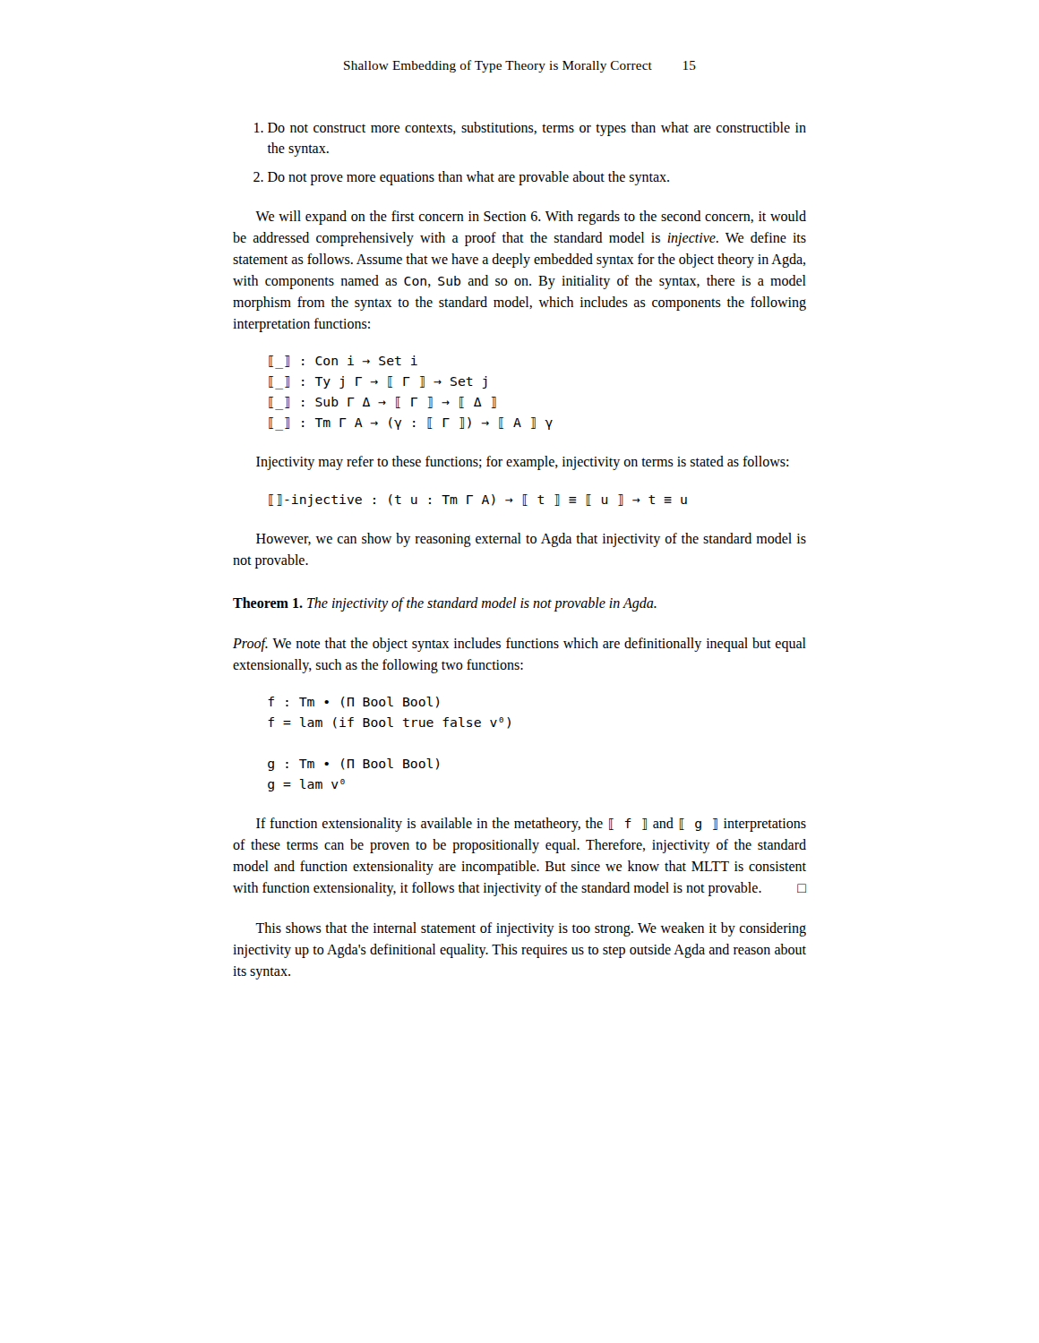Shallow Embedding of Type Theory is Morally Correct15
Do not construct more contexts, substitutions, terms or types than what are constructible in the syntax.
Do not prove more equations than what are provable about the syntax.
We will expand on the first concern in Section 6. With regards to the second concern, it would be addressed comprehensively with a proof that the standard model is injective. We define its statement as follows. Assume that we have a deeply embedded syntax for the object theory in Agda, with components named as Con, Sub and so on. By initiality of the syntax, there is a model morphism from the syntax to the standard model, which includes as components the following interpretation functions:
⟦_⟧ : Con i → Set i
⟦_⟧ : Ty j Γ → ⟦ Γ ⟧ → Set j
⟦_⟧ : Sub Γ Δ → ⟦ Γ ⟧ → ⟦ Δ ⟧
⟦_⟧ : Tm Γ A → (γ : ⟦ Γ ⟧) → ⟦ A ⟧ γ
Injectivity may refer to these functions; for example, injectivity on terms is stated as follows:
⟦⟧-injective : (t u : Tm Γ A) → ⟦ t ⟧ ≡ ⟦ u ⟧ → t ≡ u
However, we can show by reasoning external to Agda that injectivity of the standard model is not provable.
Theorem 1. The injectivity of the standard model is not provable in Agda.
Proof. We note that the object syntax includes functions which are definitionally inequal but equal extensionally, such as the following two functions:
f : Tm • (Π Bool Bool)
f = lam (if Bool true false v⁰)

g : Tm • (Π Bool Bool)
g = lam v⁰
If function extensionality is available in the metatheory, the ⟦ f ⟧ and ⟦ g ⟧ interpretations of these terms can be proven to be propositionally equal. Therefore, injectivity of the standard model and function extensionality are incompatible. But since we know that MLTT is consistent with function extensionality, it follows that injectivity of the standard model is not provable. □
This shows that the internal statement of injectivity is too strong. We weaken it by considering injectivity up to Agda's definitional equality. This requires us to step outside Agda and reason about its syntax.